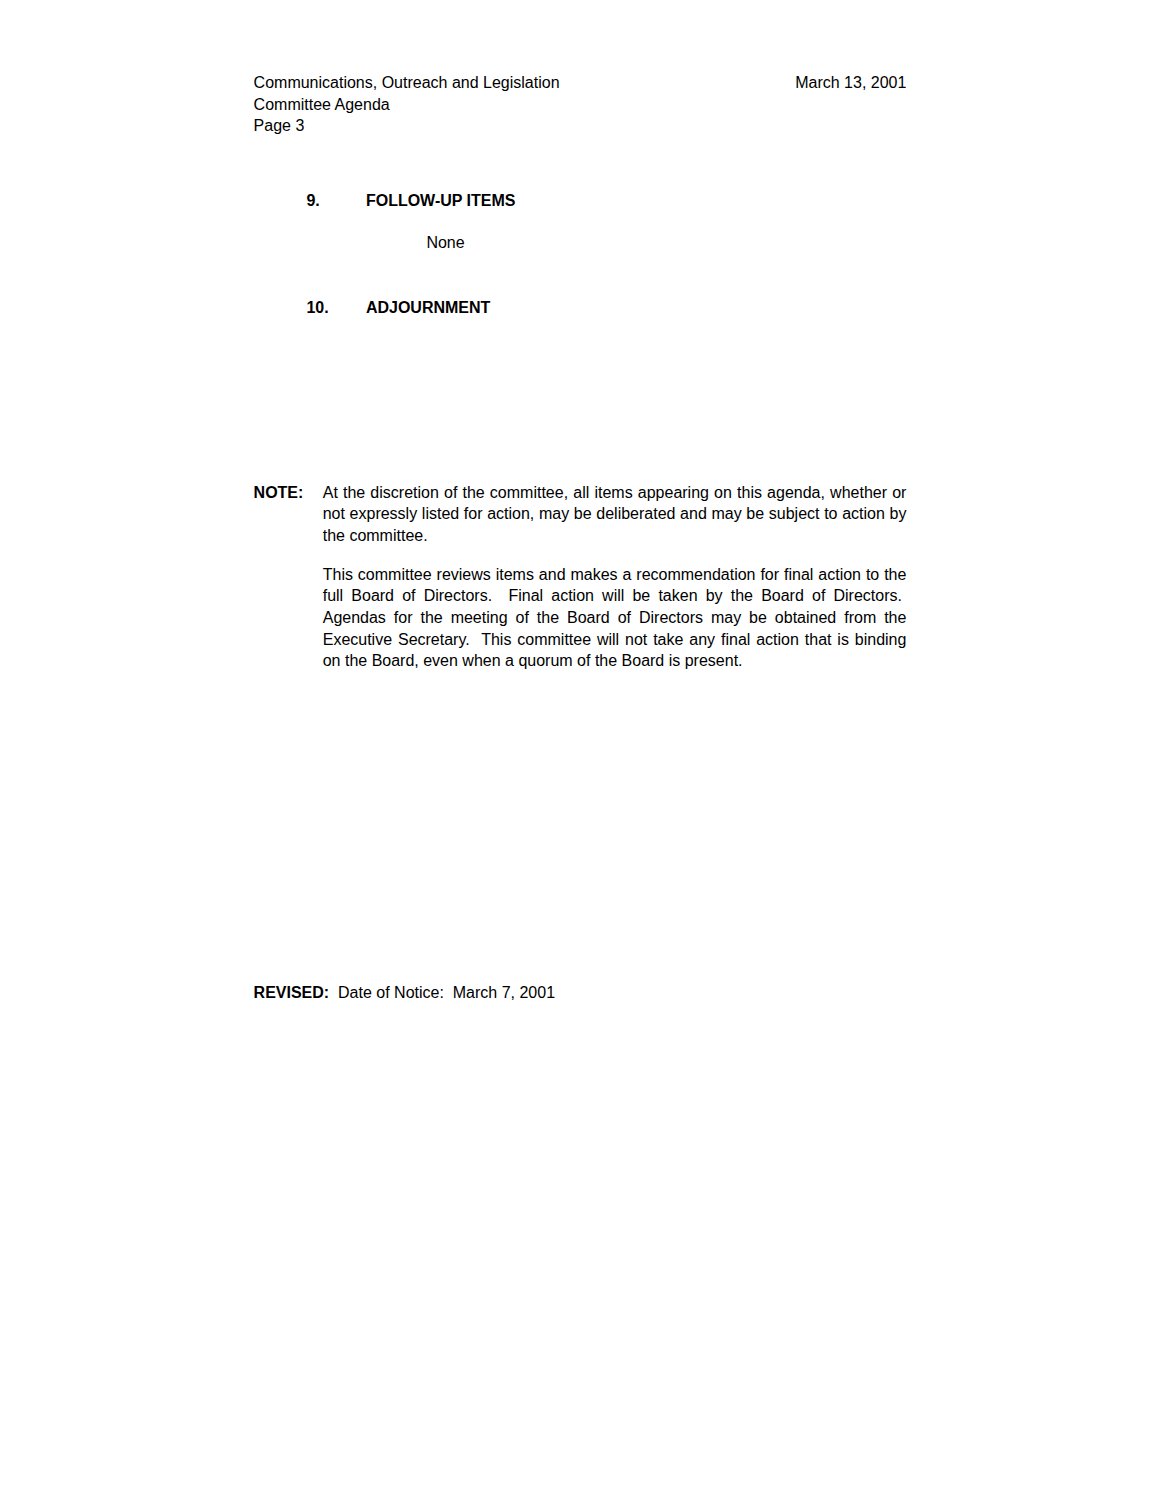March 13, 2001
Communications, Outreach and Legislation Committee Agenda Page 3
9. FOLLOW-UP ITEMS
None
10. ADJOURNMENT
NOTE:
At the discretion of the committee, all items appearing on this agenda, whether or not expressly listed for action, may be deliberated and may be subject to action by the committee.
This committee reviews items and makes a recommendation for final action to the full Board of Directors. Final action will be taken by the Board of Directors. Agendas for the meeting of the Board of Directors may be obtained from the Executive Secretary. This committee will not take any final action that is binding on the Board, even when a quorum of the Board is present.
REVISED: Date of Notice: March 7, 2001